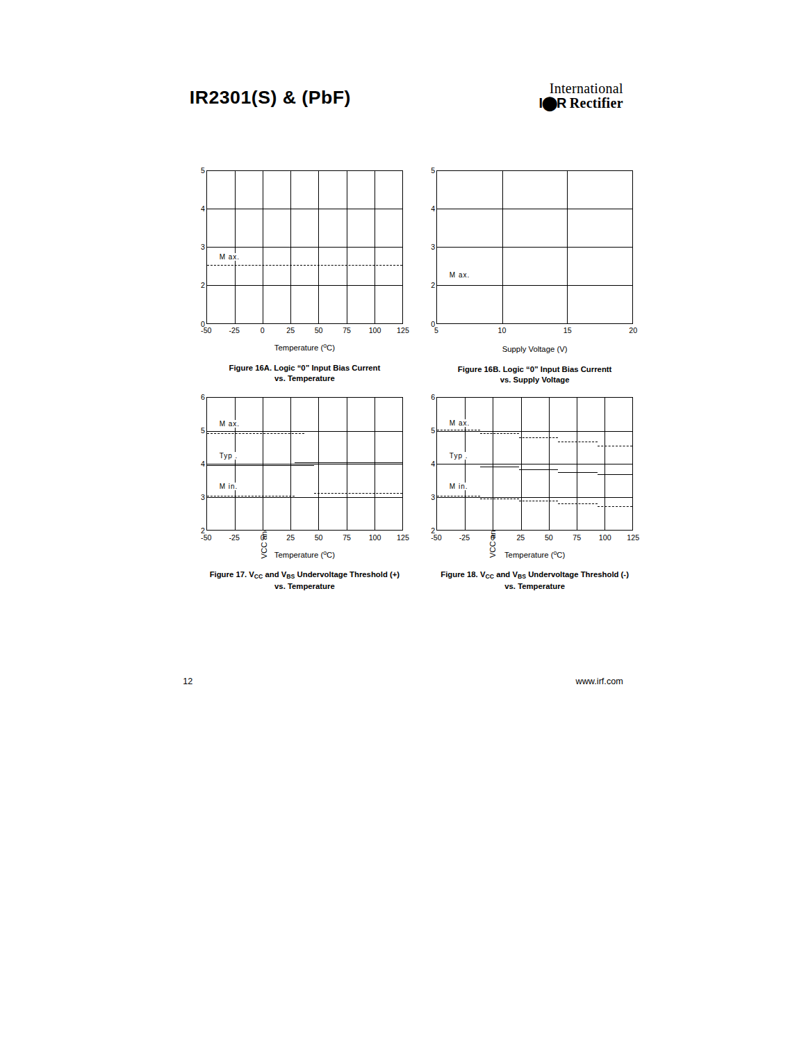IR2301(S) & (PbF)
International
I⬤R Rectifier
Logic "0" Input Bias Current (µA)
5 4 3 2 0
M ax.
-50 -25 0 25 50 75 100 125
Temperature (oC)
Figure 16A. Logic “0” Input Bias Current
vs. Temperature
Logic "0" Input Bias Current (µA)
5 4 3 2 0
M ax.
5 10 15 20
Supply Voltage (V)
Figure 16B. Logic “0” Input Bias Currentt
vs. Supply Voltage
VCC and VBS Undervoltage Threshold (+) (V)
6 5 4 3 2
M ax.
Typ .
M in.
-50 -25 0 25 50 75 100 125
Temperature (oC)
Figure 17. VCC and VBS Undervoltage Threshold (+)
vs. Temperature
VCC and VBS Undervoltage Threshold (-) (V)
6 5 4 3 2
M ax.
Typ .
M in.
-50 -25 0 25 50 75 100 125
Temperature (oC)
Figure 18. VCC and VBS Undervoltage Threshold (-)
vs. Temperature
12
www.irf.com